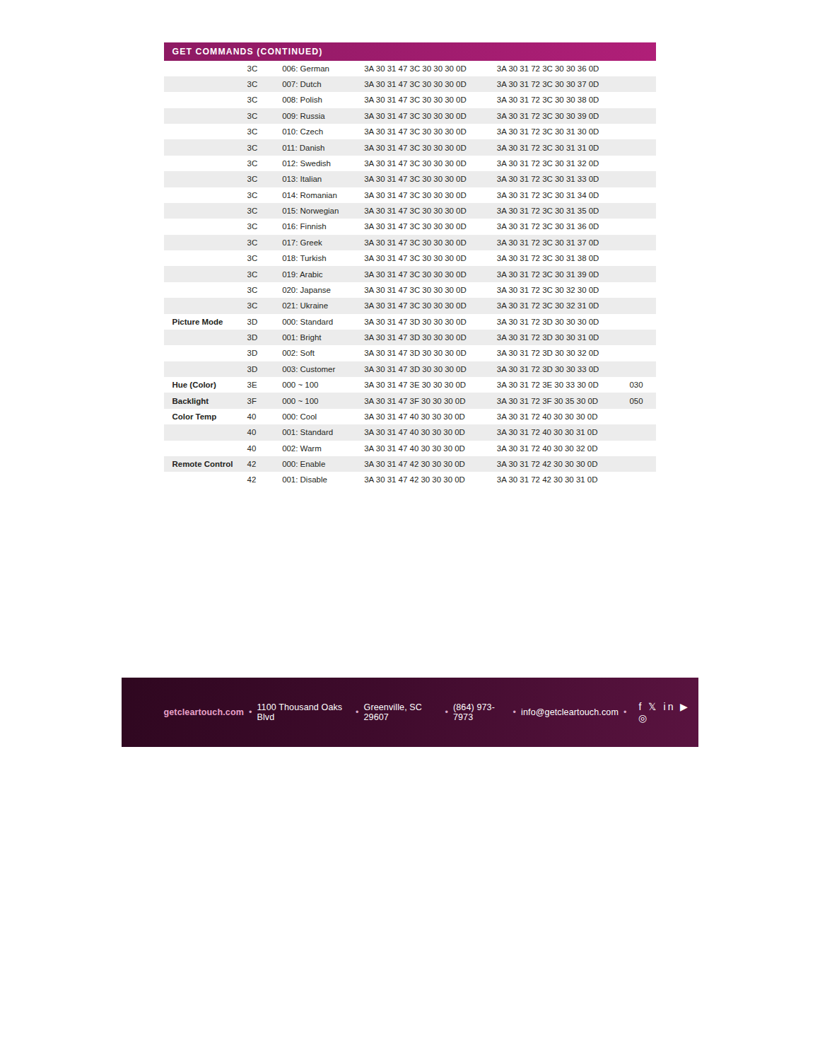Get Commands (Continued)
| | 3C | 006: German | 3A 30 31 47 3C 30 30 30 0D | 3A 30 31 72 3C 30 30 36 0D | |
| | 3C | 007: Dutch | 3A 30 31 47 3C 30 30 30 0D | 3A 30 31 72 3C 30 30 37 0D | |
| | 3C | 008: Polish | 3A 30 31 47 3C 30 30 30 0D | 3A 30 31 72 3C 30 30 38 0D | |
| | 3C | 009: Russia | 3A 30 31 47 3C 30 30 30 0D | 3A 30 31 72 3C 30 30 39 0D | |
| | 3C | 010: Czech | 3A 30 31 47 3C 30 30 30 0D | 3A 30 31 72 3C 30 31 30 0D | |
| | 3C | 011: Danish | 3A 30 31 47 3C 30 30 30 0D | 3A 30 31 72 3C 30 31 31 0D | |
| | 3C | 012: Swedish | 3A 30 31 47 3C 30 30 30 0D | 3A 30 31 72 3C 30 31 32 0D | |
| | 3C | 013: Italian | 3A 30 31 47 3C 30 30 30 0D | 3A 30 31 72 3C 30 31 33 0D | |
| | 3C | 014: Romanian | 3A 30 31 47 3C 30 30 30 0D | 3A 30 31 72 3C 30 31 34 0D | |
| | 3C | 015: Norwegian | 3A 30 31 47 3C 30 30 30 0D | 3A 30 31 72 3C 30 31 35 0D | |
| | 3C | 016: Finnish | 3A 30 31 47 3C 30 30 30 0D | 3A 30 31 72 3C 30 31 36 0D | |
| | 3C | 017: Greek | 3A 30 31 47 3C 30 30 30 0D | 3A 30 31 72 3C 30 31 37 0D | |
| | 3C | 018: Turkish | 3A 30 31 47 3C 30 30 30 0D | 3A 30 31 72 3C 30 31 38 0D | |
| | 3C | 019: Arabic | 3A 30 31 47 3C 30 30 30 0D | 3A 30 31 72 3C 30 31 39 0D | |
| | 3C | 020: Japanse | 3A 30 31 47 3C 30 30 30 0D | 3A 30 31 72 3C 30 32 30 0D | |
| | 3C | 021: Ukraine | 3A 30 31 47 3C 30 30 30 0D | 3A 30 31 72 3C 30 32 31 0D | |
| Picture Mode | 3D | 000: Standard | 3A 30 31 47 3D 30 30 30 0D | 3A 30 31 72 3D 30 30 30 0D | |
| | 3D | 001: Bright | 3A 30 31 47 3D 30 30 30 0D | 3A 30 31 72 3D 30 30 31 0D | |
| | 3D | 002: Soft | 3A 30 31 47 3D 30 30 30 0D | 3A 30 31 72 3D 30 30 32 0D | |
| | 3D | 003: Customer | 3A 30 31 47 3D 30 30 30 0D | 3A 30 31 72 3D 30 30 33 0D | |
| Hue (Color) | 3E | 000 ~ 100 | 3A 30 31 47 3E 30 30 30 0D | 3A 30 31 72 3E 30 33 30 0D | 030 |
| Backlight | 3F | 000 ~ 100 | 3A 30 31 47 3F 30 30 30 0D | 3A 30 31 72 3F 30 35 30 0D | 050 |
| Color Temp | 40 | 000: Cool | 3A 30 31 47 40 30 30 30 0D | 3A 30 31 72 40 30 30 30 0D | |
| | 40 | 001: Standard | 3A 30 31 47 40 30 30 30 0D | 3A 30 31 72 40 30 30 31 0D | |
| | 40 | 002: Warm | 3A 30 31 47 40 30 30 30 0D | 3A 30 31 72 40 30 30 32 0D | |
| Remote Control | 42 | 000: Enable | 3A 30 31 47 42 30 30 30 0D | 3A 30 31 72 42 30 30 30 0D | |
| | 42 | 001: Disable | 3A 30 31 47 42 30 30 30 0D | 3A 30 31 72 42 30 30 31 0D | |
getcleartouch.com • 1100 Thousand Oaks Blvd • Greenville, SC 29607 • (864) 973-7973 • info@getcleartouch.com • f 𝕏 in ▶ ◎